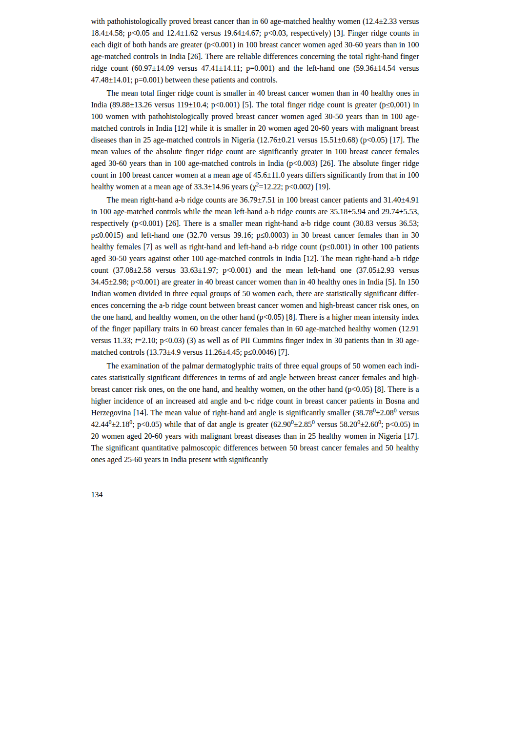with pathohistologically proved breast cancer than in 60 age-matched healthy women (12.4±2.33 versus 18.4±4.58; p<0.05 and 12.4±1.62 versus 19.64±4.67; p<0.03, respectively) [3]. Finger ridge counts in each digit of both hands are greater (p<0.001) in 100 breast cancer women aged 30-60 years than in 100 age-matched controls in India [26]. There are reliable differences concerning the total right-hand finger ridge count (60.97±14.09 versus 47.41±14.11; p=0.001) and the left-hand one (59.36±14.54 versus 47.48±14.01; p=0.001) between these patients and controls.
The mean total finger ridge count is smaller in 40 breast cancer women than in 40 healthy ones in India (89.88±13.26 versus 119±10.4; p<0.001) [5]. The total finger ridge count is greater (p≤0,001) in 100 women with pathohistologically proved breast cancer women aged 30-50 years than in 100 age-matched controls in India [12] while it is smaller in 20 women aged 20-60 years with malignant breast diseases than in 25 age-matched controls in Nigeria (12.76±0.21 versus 15.51±0.68) (p<0.05) [17]. The mean values of the absolute finger ridge count are significantly greater in 100 breast cancer females aged 30-60 years than in 100 age-matched controls in India (p<0.003) [26]. The absolute finger ridge count in 100 breast cancer women at a mean age of 45.6±11.0 years differs significantly from that in 100 healthy women at a mean age of 33.3±14.96 years (χ2=12.22; p<0.002) [19].
The mean right-hand a-b ridge counts are 36.79±7.51 in 100 breast cancer patients and 31.40±4.91 in 100 age-matched controls while the mean left-hand a-b ridge counts are 35.18±5.94 and 29.74±5.53, respectively (p<0.001) [26]. There is a smaller mean right-hand a-b ridge count (30.83 versus 36.53; p≤0.0015) and left-hand one (32.70 versus 39.16; p≤0.0003) in 30 breast cancer females than in 30 healthy females [7] as well as right-hand and left-hand a-b ridge count (p≤0.001) in other 100 patients aged 30-50 years against other 100 age-matched controls in India [12]. The mean right-hand a-b ridge count (37.08±2.58 versus 33.63±1.97; p<0.001) and the mean left-hand one (37.05±2.93 versus 34.45±2.98; p<0.001) are greater in 40 breast cancer women than in 40 healthy ones in India [5]. In 150 Indian women divided in three equal groups of 50 women each, there are statistically significant differences concerning the a-b ridge count between breast cancer women and high-breast cancer risk ones, on the one hand, and healthy women, on the other hand (p<0.05) [8]. There is a higher mean intensity index of the finger papillary traits in 60 breast cancer females than in 60 age-matched healthy women (12.91 versus 11.33; t=2.10; p<0.03) (3) as well as of PII Cummins finger index in 30 patients than in 30 age-matched controls (13.73±4.9 versus 11.26±4.45; p≤0.0046) [7].
The examination of the palmar dermatoglyphic traits of three equal groups of 50 women each indicates statistically significant differences in terms of atd angle between breast cancer females and high-breast cancer risk ones, on the one hand, and healthy women, on the other hand (p<0.05) [8]. There is a higher incidence of an increased atd angle and b-c ridge count in breast cancer patients in Bosna and Herzegovina [14]. The mean value of right-hand atd angle is significantly smaller (38.780±2.080 versus 42.440±2.180; p<0.05) while that of dat angle is greater (62.900±2.850 versus 58.200±2.600; p<0.05) in 20 women aged 20-60 years with malignant breast diseases than in 25 healthy women in Nigeria [17]. The significant quantitative palmoscopic differences between 50 breast cancer females and 50 healthy ones aged 25-60 years in India present with significantly
134